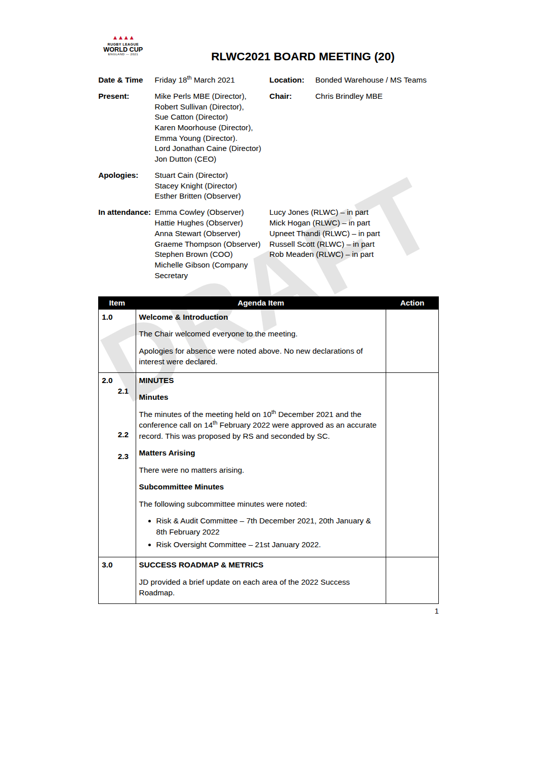DRAFT
▲▲▲▲
RUGBY LEAGUE
WORLD CUP
ENGLAND — 2021
RLWC2021 BOARD MEETING (20)
| Date & Time | Friday 18 th March 2021 | Location: | Bonded Warehouse / MS Teams |
| Present: | Mike Perls MBE (Director), Robert Sullivan (Director), Sue Catton (Director) Karen Moorhouse (Director), Emma Young (Director). Lord Jonathan Caine (Director) Jon Dutton (CEO) | Chair: | Chris Brindley MBE |
| Apologies: | Stuart Cain (Director) Stacey Knight (Director) Esther Britten (Observer) | | |
| In attendance: | Emma Cowley (Observer) Hattie Hughes (Observer) Anna Stewart (Observer) Graeme Thompson (Observer) Stephen Brown (COO) Michelle Gibson (Company Secretary | Lucy Jones (RLWC) – in part Mick Hogan (RLWC) – in part Upneet Thandi (RLWC) – in part Russell Scott (RLWC) – in part Rob Meaden (RLWC) – in part |
| Item | Agenda Item | Action |
| --- | --- | --- |
| 1.0 | Welcome & Introduction The Chair welcomed everyone to the meeting. Apologies for absence were noted above. No new declarations of interest were declared. | |
| 2.0 2.1 2.2 2.3 | MINUTES Minutes The minutes of the meeting held on 10 th December 2021 and the conference call on 14 th February 2022 were approved as an accurate record. This was proposed by RS and seconded by SC. Matters Arising There were no matters arising. Subcommittee Minutes The following subcommittee minutes were noted: Risk & Audit Committee – 7th December 2021, 20th January & 8th February 2022 Risk Oversight Committee – 21st January 2022. | |
| 3.0 | SUCCESS ROADMAP & METRICS JD provided a brief update on each area of the 2022 Success Roadmap. | |
1